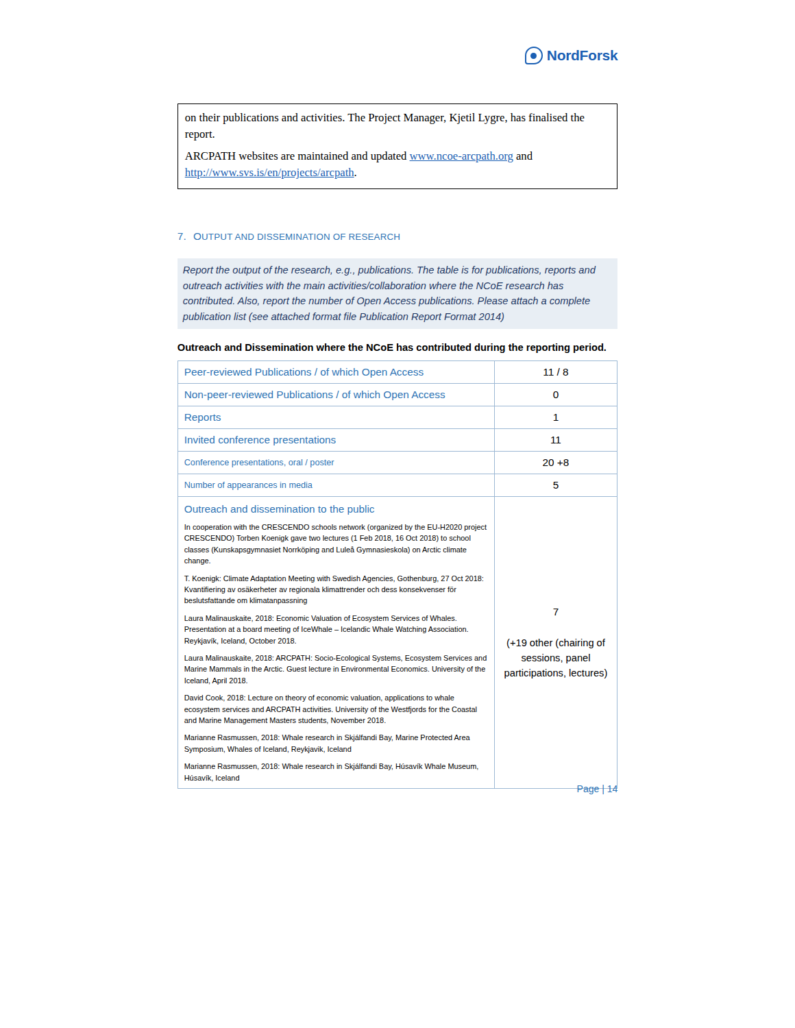NordForsk
on their publications and activities. The Project Manager, Kjetil Lygre, has finalised the report.
ARCPATH websites are maintained and updated www.ncoe-arcpath.org and http://www.svs.is/en/projects/arcpath.
7. OUTPUT AND DISSEMINATION OF RESEARCH
Report the output of the research, e.g., publications. The table is for publications, reports and outreach activities with the main activities/collaboration where the NCoE research has contributed. Also, report the number of Open Access publications. Please attach a complete publication list (see attached format file Publication Report Format 2014)
Outreach and Dissemination where the NCoE has contributed during the reporting period.
| Peer-reviewed Publications / of which Open Access | 11 / 8 |
| Non-peer-reviewed Publications / of which Open Access | 0 |
| Reports | 1 |
| Invited conference presentations | 11 |
| Conference presentations, oral / poster | 20 +8 |
| Number of appearances in media | 5 |
| Outreach and dissemination to the public In cooperation with the CRESCENDO schools network (organized by the EU-H2020 project CRESCENDO) Torben Koenigk gave two lectures (1 Feb 2018, 16 Oct 2018) to school classes (Kunskapsgymnasiet Norrköping and Luleå Gymnasieskola) on Arctic climate change. T. Koenigk: Climate Adaptation Meeting with Swedish Agencies, Gothenburg, 27 Oct 2018: Kvantifiering av osäkerheter av regionala klimattrender och dess konsekvenser för beslutsfattande om klimatanpassning Laura Malinauskaite, 2018: Economic Valuation of Ecosystem Services of Whales. Presentation at a board meeting of IceWhale – Icelandic Whale Watching Association. Reykjavík, Iceland, October 2018. Laura Malinauskaite, 2018: ARCPATH: Socio-Ecological Systems, Ecosystem Services and Marine Mammals in the Arctic. Guest lecture in Environmental Economics. University of the Iceland, April 2018. David Cook, 2018: Lecture on theory of economic valuation, applications to whale ecosystem services and ARCPATH activities. University of the Westfjords for the Coastal and Marine Management Masters students, November 2018. Marianne Rasmussen, 2018: Whale research in Skjálfandi Bay, Marine Protected Area Symposium, Whales of Iceland, Reykjavik, Iceland Marianne Rasmussen, 2018: Whale research in Skjálfandi Bay, Húsavík Whale Museum, Húsavík, Iceland | 7 (+19 other (chairing of sessions, panel participations, lectures) |
Page | 14